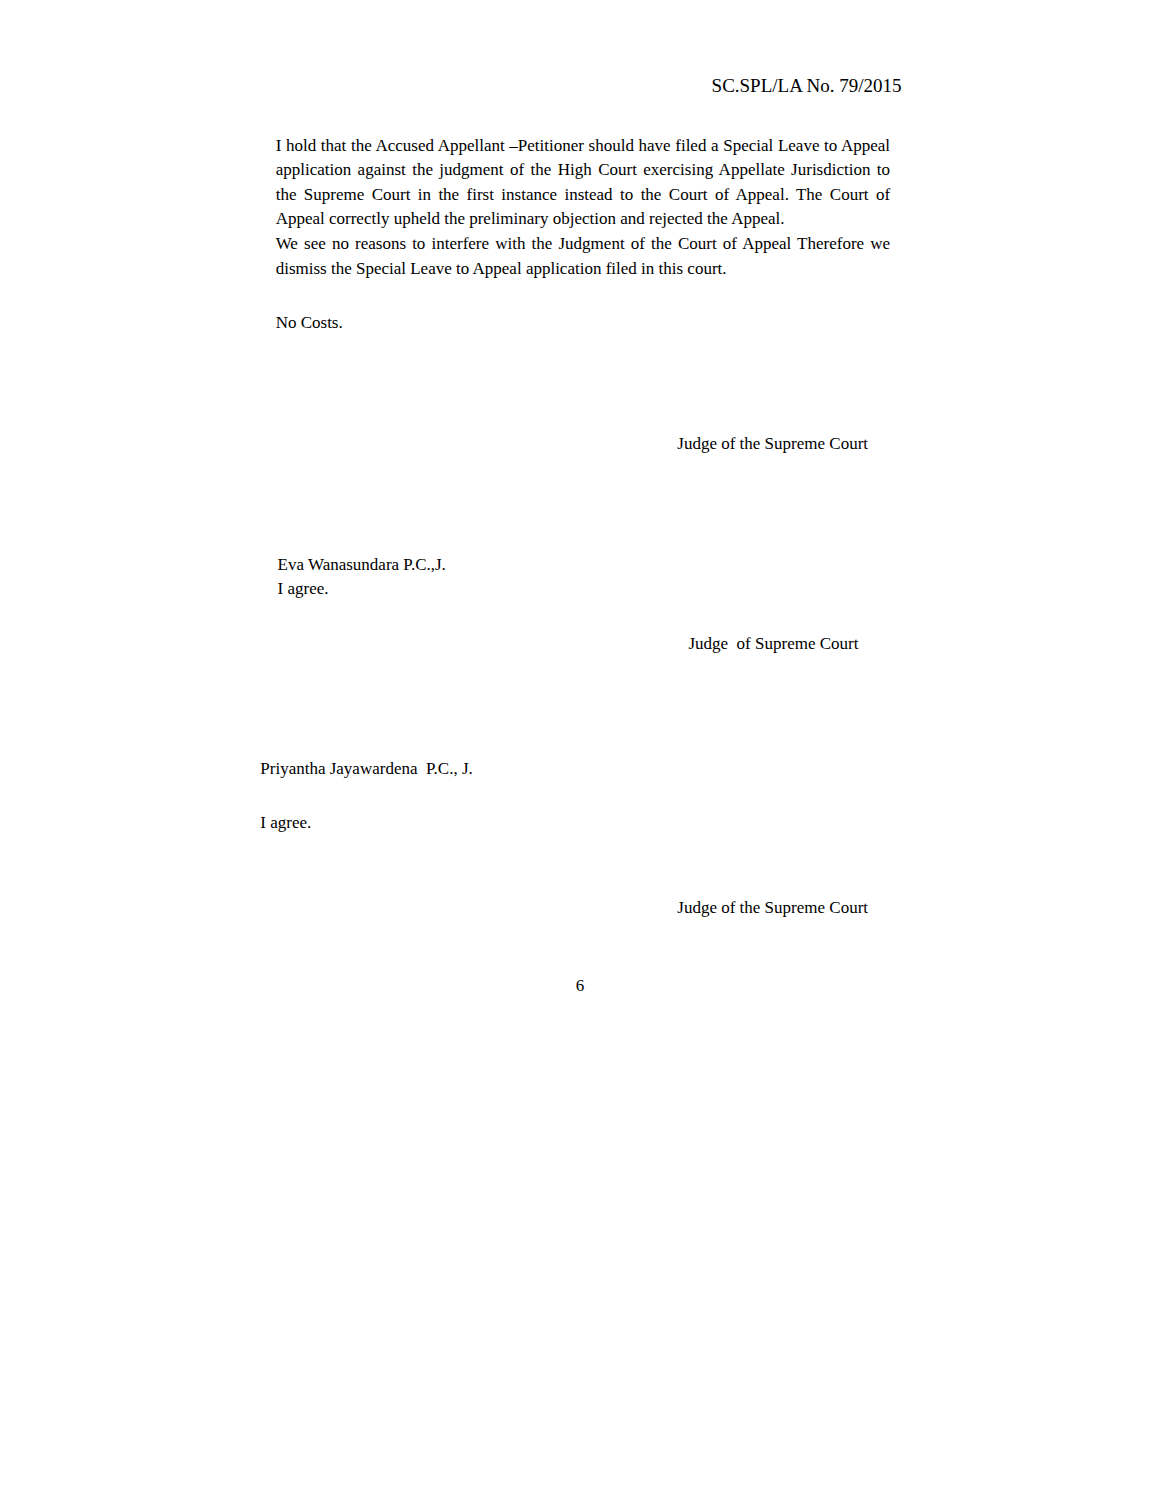SC.SPL/LA No. 79/2015
I hold that the Accused Appellant –Petitioner should have filed a Special Leave to Appeal application against the judgment of the High Court exercising Appellate Jurisdiction to the Supreme Court in the first instance instead to the Court of Appeal. The Court of Appeal correctly upheld the preliminary objection and rejected the Appeal.
We see no reasons to interfere with the Judgment of the Court of Appeal Therefore we dismiss the Special Leave to Appeal application filed in this court.
No Costs.
Judge of the Supreme Court
Eva Wanasundara P.C.,J.
I agree.
Judge of Supreme Court
Priyantha Jayawardena P.C., J.
I agree.
Judge of the Supreme Court
6